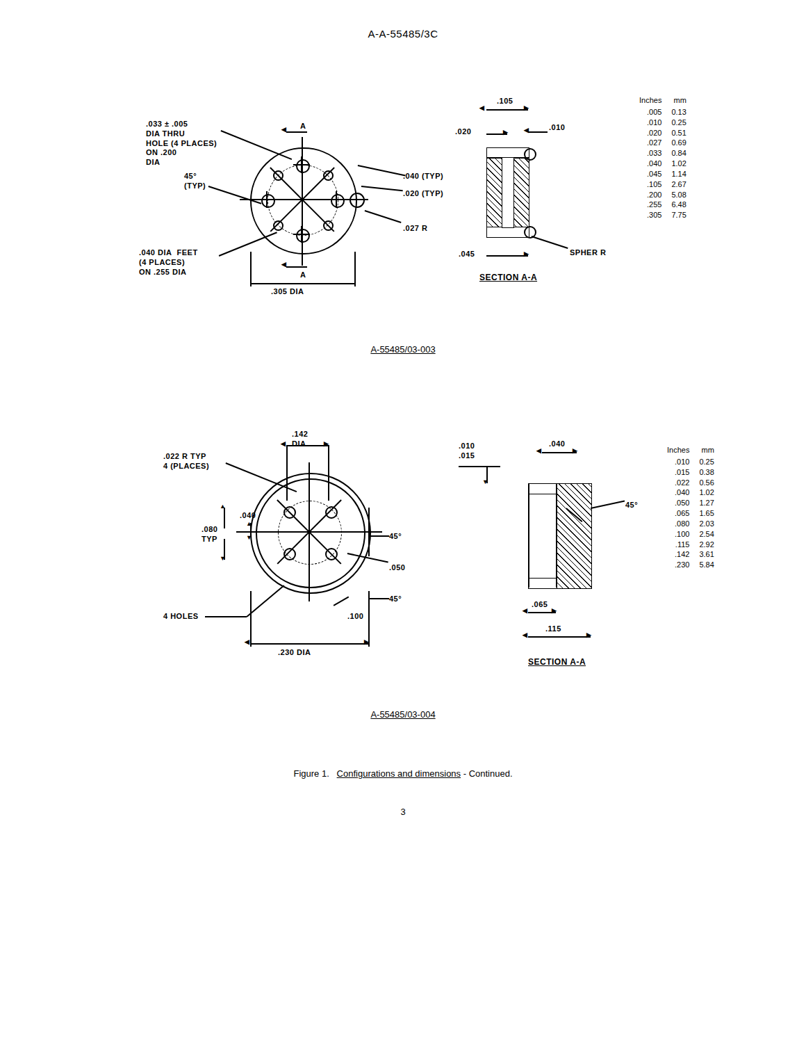A-A-55485/3C
FIRST DRAWING : A-55485/03-003
A
◀
A
◀
.033 ± .005
DIA THRU
HOLE (4 PLACES)
ON .200
DIA
45°
(TYP)
.040 DIA FEET
(4 PLACES)
ON .255 DIA
.305 DIA
.040 (TYP)
.020 (TYP)
.027 R
.105
◀
▶
.020
▶
.010
◀
.045
▶
SPHER R
SECTION A-A
| Inches | mm |
| --- | --- |
| .005 | 0.13 |
| .010 | 0.25 |
| .020 | 0.51 |
| .027 | 0.69 |
| .033 | 0.84 |
| .040 | 1.02 |
| .045 | 1.14 |
| .105 | 2.67 |
| .200 | 5.08 |
| .255 | 6.48 |
| .305 | 7.75 |
A-55485/03-003
SECOND DRAWING : A-55485/03-004
.142
DIA
◀
▶
.022 R TYP
4 (PLACES)
.080
TYP
▲
▼
.040
▲
▼
4 HOLES
.050
.100
45°
45°
.230 DIA
◀
▶
.010
.015
▼
.040
◀
▶
45°
.065
◀
▶
.115
◀
▶
SECTION A-A
| Inches | mm |
| --- | --- |
| .010 | 0.25 |
| .015 | 0.38 |
| .022 | 0.56 |
| .040 | 1.02 |
| .050 | 1.27 |
| .065 | 1.65 |
| .080 | 2.03 |
| .100 | 2.54 |
| .115 | 2.92 |
| .142 | 3.61 |
| .230 | 5.84 |
A-55485/03-004
Figure 1. Configurations and dimensions - Continued.
3